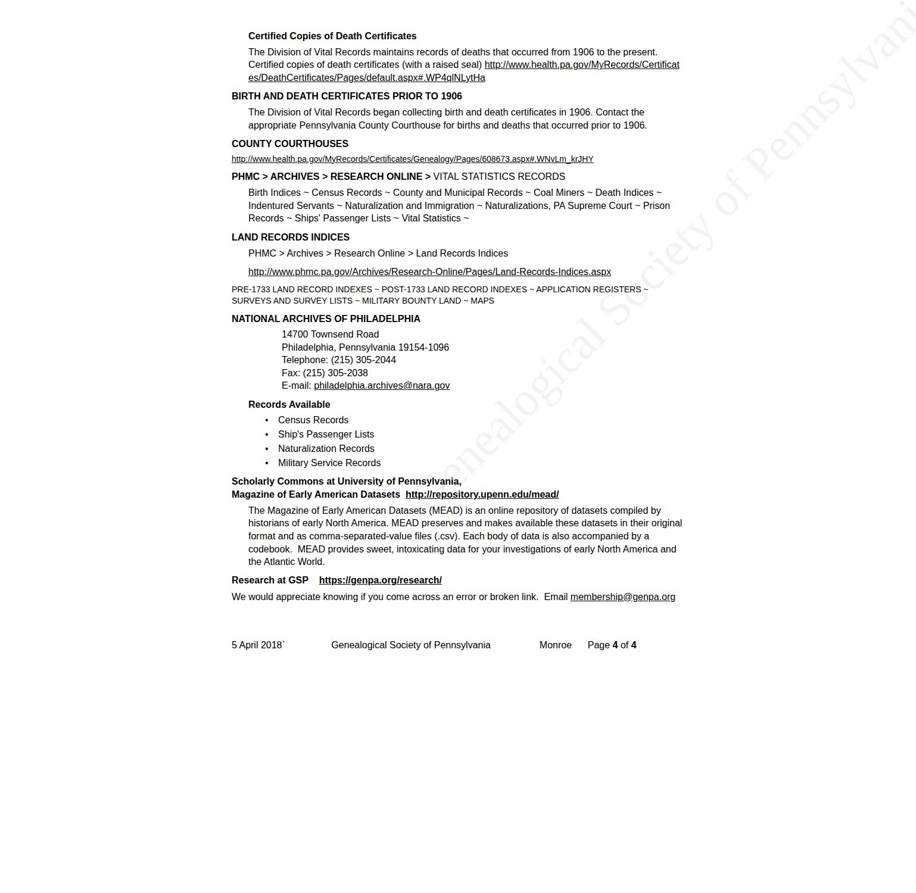Genealogical Society of Pennsylvania
Certified Copies of Death Certificates
The Division of Vital Records maintains records of deaths that occurred from 1906 to the present. Certified copies of death certificates (with a raised seal) http://www.health.pa.gov/MyRecords/Certificates/DeathCertificates/Pages/default.aspx#.WP4qlNLytHa
BIRTH AND DEATH CERTIFICATES PRIOR TO 1906
The Division of Vital Records began collecting birth and death certificates in 1906. Contact the appropriate Pennsylvania County Courthouse for births and deaths that occurred prior to 1906.
COUNTY COURTHOUSES
http://www.health.pa.gov/MyRecords/Certificates/Genealogy/Pages/608673.aspx#.WNvLm_krJHY
PHMC > ARCHIVES > RESEARCH ONLINE > VITAL STATISTICS RECORDS
Birth Indices ~ Census Records ~ County and Municipal Records ~ Coal Miners ~ Death Indices ~ Indentured Servants ~ Naturalization and Immigration ~ Naturalizations, PA Supreme Court ~ Prison Records ~ Ships' Passenger Lists ~ Vital Statistics ~
LAND RECORDS INDICES
PHMC > Archives > Research Online > Land Records Indices
http://www.phmc.pa.gov/Archives/Research-Online/Pages/Land-Records-Indices.aspx
PRE-1733 LAND RECORD INDEXES ~ POST-1733 LAND RECORD INDEXES ~ APPLICATION REGISTERS ~ SURVEYS AND SURVEY LISTS ~ MILITARY BOUNTY LAND ~ MAPS
NATIONAL ARCHIVES OF PHILADELPHIA
14700 Townsend Road
Philadelphia, Pennsylvania 19154-1096
Telephone: (215) 305-2044
Fax: (215) 305-2038
E-mail: philadelphia.archives@nara.gov
Records Available
Census Records
Ship's Passenger Lists
Naturalization Records
Military Service Records
Scholarly Commons at University of Pennsylvania,
Magazine of Early American Datasets http://repository.upenn.edu/mead/
The Magazine of Early American Datasets (MEAD) is an online repository of datasets compiled by historians of early North America. MEAD preserves and makes available these datasets in their original format and as comma-separated-value files (.csv). Each body of data is also accompanied by a codebook. MEAD provides sweet, intoxicating data for your investigations of early North America and the Atlantic World.
Research at GSP https://genpa.org/research/
We would appreciate knowing if you come across an error or broken link. Email membership@genpa.org
5 April 2018`
Genealogical Society of Pennsylvania
Monroe Page 4 of 4